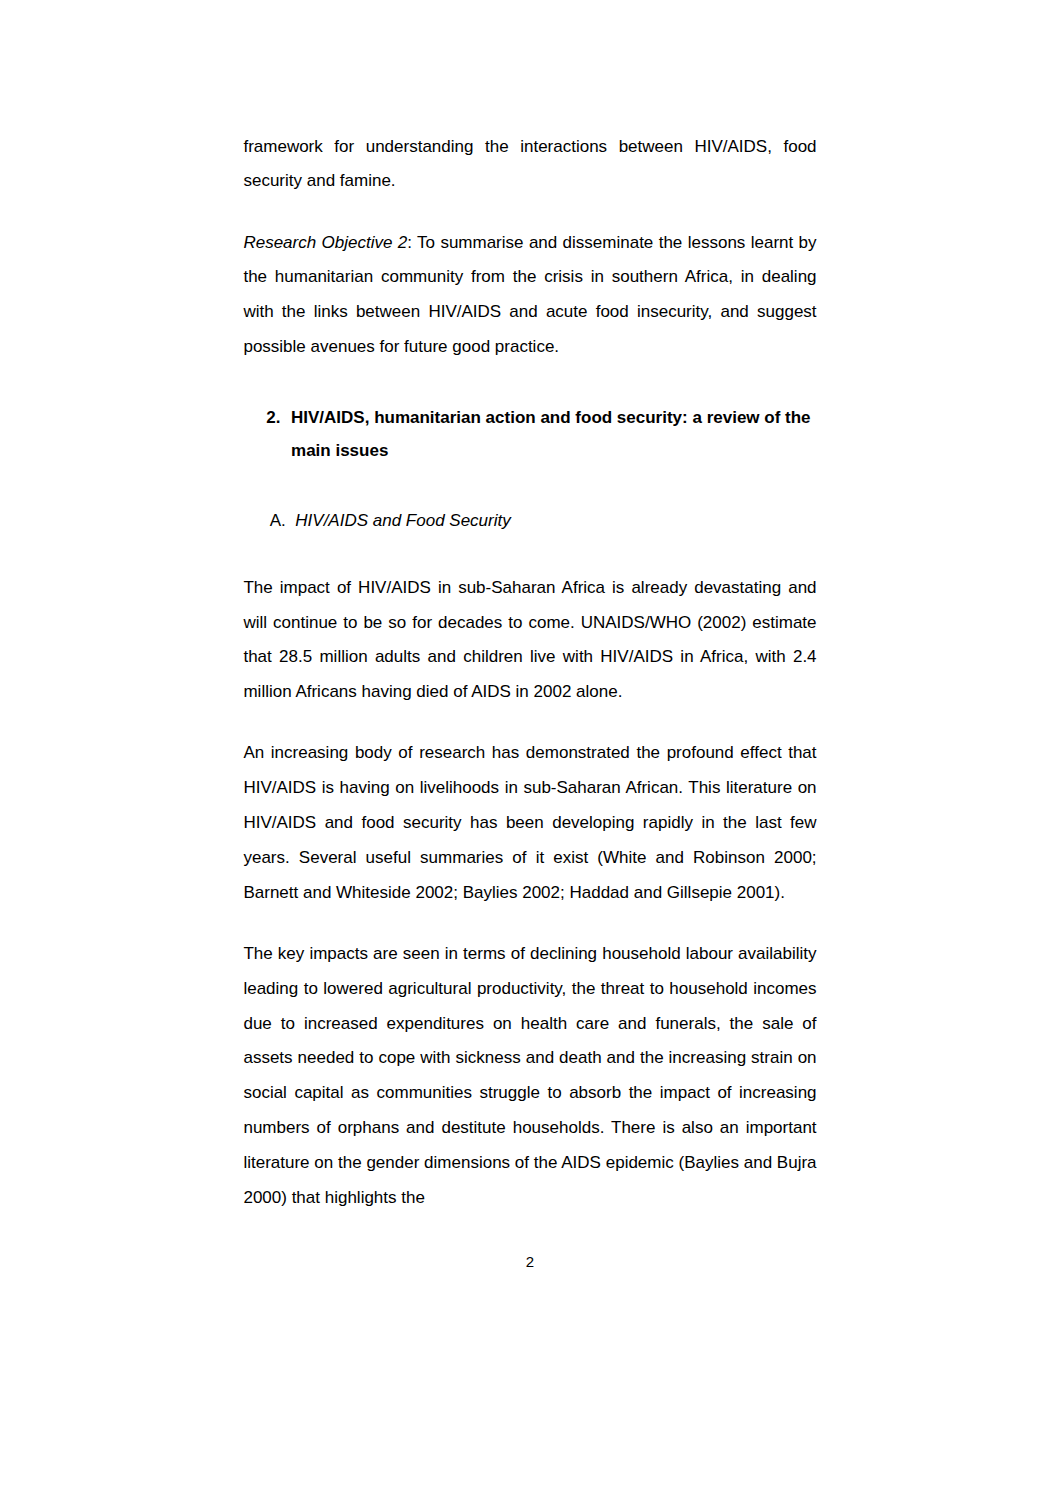framework for understanding the interactions between HIV/AIDS, food security and famine.
Research Objective 2: To summarise and disseminate the lessons learnt by the humanitarian community from the crisis in southern Africa, in dealing with the links between HIV/AIDS and acute food insecurity, and suggest possible avenues for future good practice.
HIV/AIDS, humanitarian action and food security: a review of the main issues
A. HIV/AIDS and Food Security
The impact of HIV/AIDS in sub-Saharan Africa is already devastating and will continue to be so for decades to come. UNAIDS/WHO (2002) estimate that 28.5 million adults and children live with HIV/AIDS in Africa, with 2.4 million Africans having died of AIDS in 2002 alone.
An increasing body of research has demonstrated the profound effect that HIV/AIDS is having on livelihoods in sub-Saharan African. This literature on HIV/AIDS and food security has been developing rapidly in the last few years. Several useful summaries of it exist (White and Robinson 2000; Barnett and Whiteside 2002; Baylies 2002; Haddad and Gillsepie 2001).
The key impacts are seen in terms of declining household labour availability leading to lowered agricultural productivity, the threat to household incomes due to increased expenditures on health care and funerals, the sale of assets needed to cope with sickness and death and the increasing strain on social capital as communities struggle to absorb the impact of increasing numbers of orphans and destitute households. There is also an important literature on the gender dimensions of the AIDS epidemic (Baylies and Bujra 2000) that highlights the
2